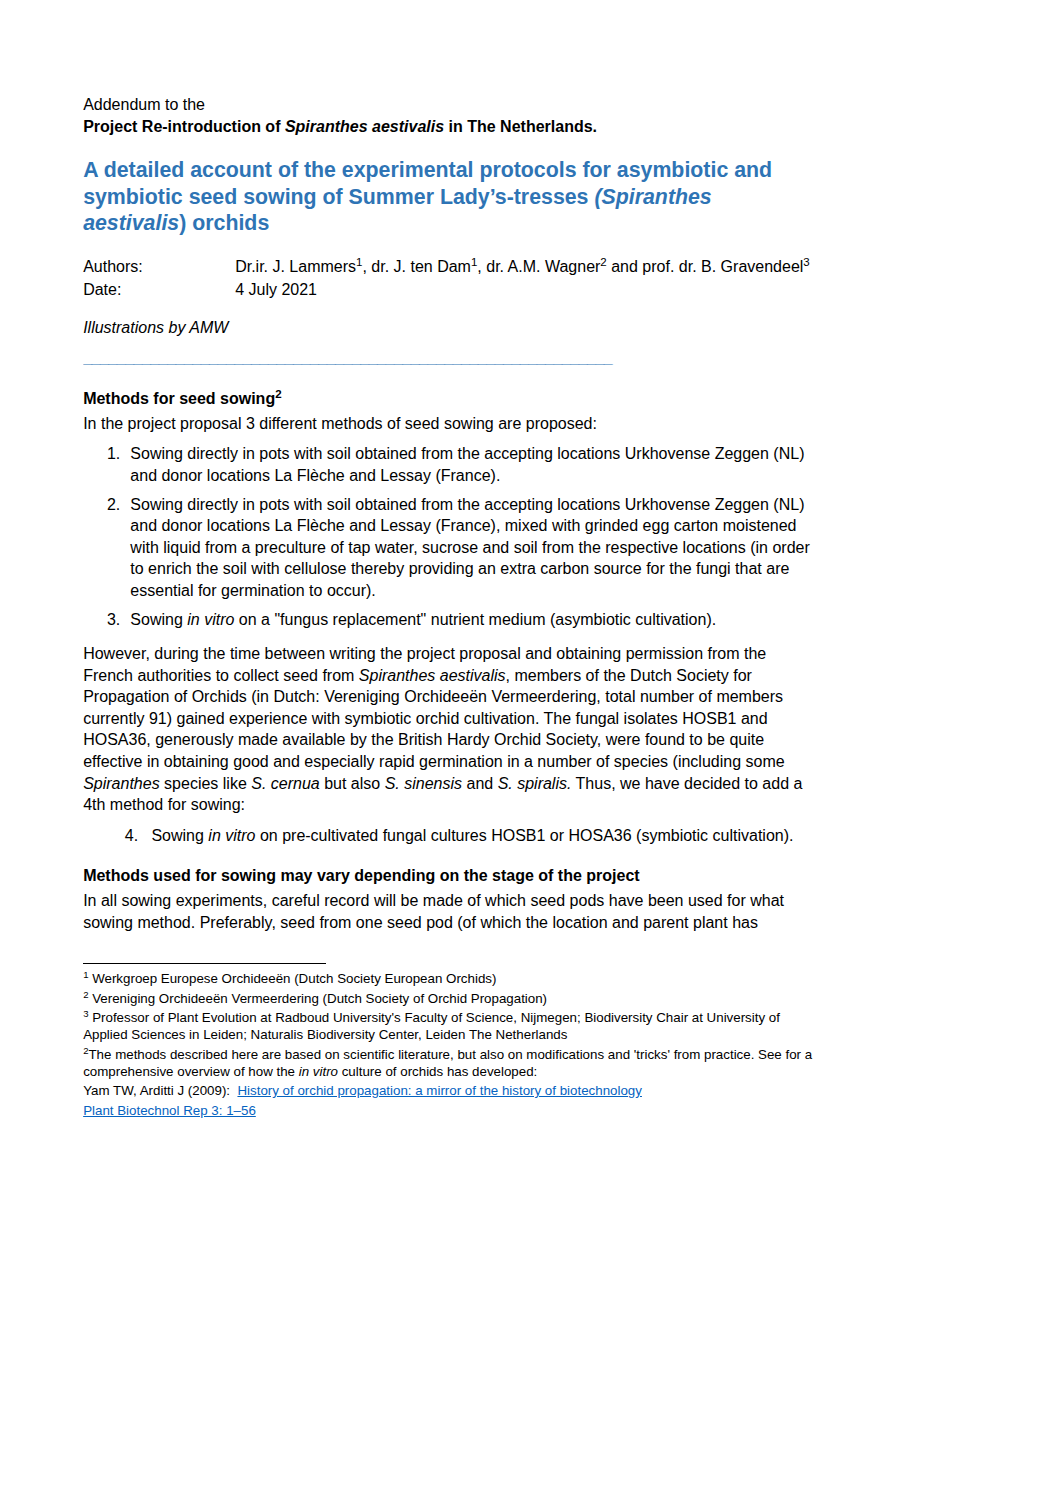Addendum to the
Project Re-introduction of Spiranthes aestivalis in The Netherlands.
A detailed account of the experimental protocols for asymbiotic and symbiotic seed sowing of Summer Lady’s-tresses (Spiranthes aestivalis) orchids
| Authors: | Dr.ir. J. Lammers 1 , dr. J. ten Dam 1 , dr. A.M. Wagner 2 and prof. dr. B. Gravendeel 3 |
| Date: | 4 July 2021 |
Illustrations by AMW
_______________________________________________________________
Methods for seed sowing2
In the project proposal 3 different methods of seed sowing are proposed:
Sowing directly in pots with soil obtained from the accepting locations Urkhovense Zeggen (NL) and donor locations La Flèche and Lessay (France).
Sowing directly in pots with soil obtained from the accepting locations Urkhovense Zeggen (NL) and donor locations La Flèche and Lessay (France), mixed with grinded egg carton moistened with liquid from a preculture of tap water, sucrose and soil from the respective locations (in order to enrich the soil with cellulose thereby providing an extra carbon source for the fungi that are essential for germination to occur).
Sowing in vitro on a "fungus replacement" nutrient medium (asymbiotic cultivation).
However, during the time between writing the project proposal and obtaining permission from the French authorities to collect seed from Spiranthes aestivalis, members of the Dutch Society for Propagation of Orchids (in Dutch: Vereniging Orchideeën Vermeerdering, total number of members currently 91) gained experience with symbiotic orchid cultivation. The fungal isolates HOSB1 and HOSA36, generously made available by the British Hardy Orchid Society, were found to be quite effective in obtaining good and especially rapid germination in a number of species (including some Spiranthes species like S. cernua but also S. sinensis and S. spiralis. Thus, we have decided to add a 4th method for sowing:
4. Sowing in vitro on pre-cultivated fungal cultures HOSB1 or HOSA36 (symbiotic cultivation).
Methods used for sowing may vary depending on the stage of the project
In all sowing experiments, careful record will be made of which seed pods have been used for what sowing method. Preferably, seed from one seed pod (of which the location and parent plant has
1 Werkgroep Europese Orchideeën (Dutch Society European Orchids)
2 Vereniging Orchideeën Vermeerdering (Dutch Society of Orchid Propagation)
3 Professor of Plant Evolution at Radboud University's Faculty of Science, Nijmegen; Biodiversity Chair at University of Applied Sciences in Leiden; Naturalis Biodiversity Center, Leiden The Netherlands
2The methods described here are based on scientific literature, but also on modifications and 'tricks' from practice. See for a comprehensive overview of how the in vitro culture of orchids has developed:
Yam TW, Arditti J (2009): History of orchid propagation: a mirror of the history of biotechnology
Plant Biotechnol Rep 3: 1–56